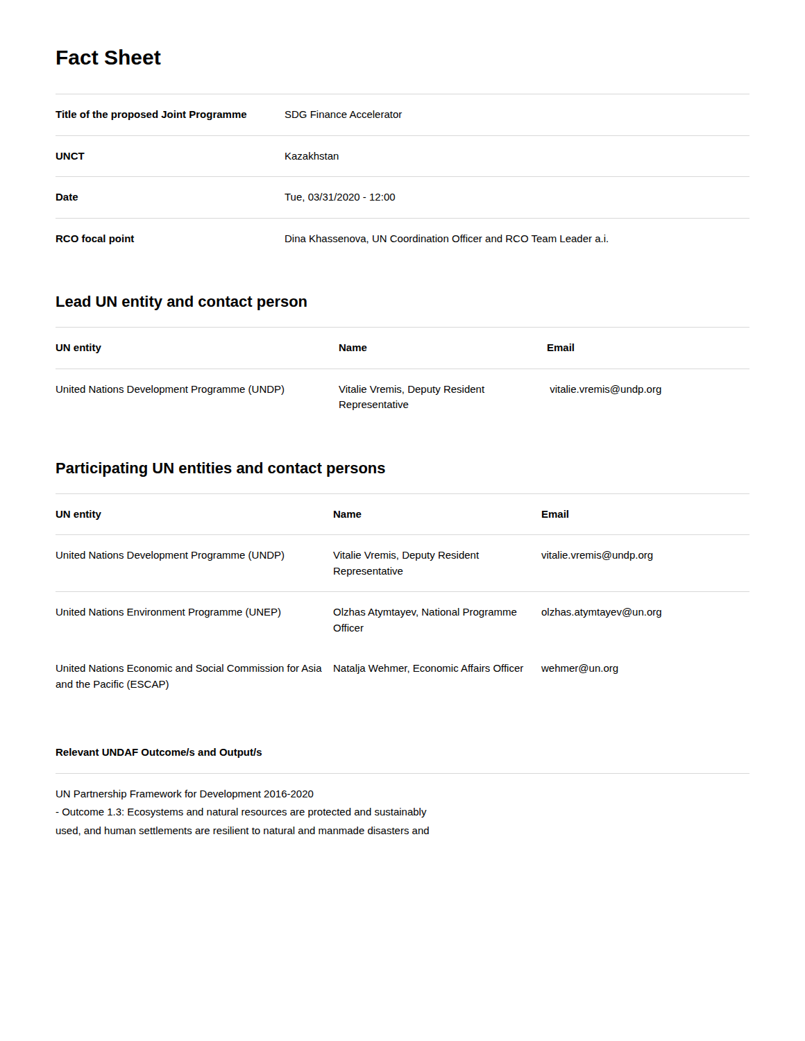Fact Sheet
| Title of the proposed Joint Programme | SDG Finance Accelerator |
| UNCT | Kazakhstan |
| Date | Tue, 03/31/2020 - 12:00 |
| RCO focal point | Dina Khassenova, UN Coordination Officer and RCO Team Leader a.i. |
Lead UN entity and contact person
| UN entity | Name | Email |
| --- | --- | --- |
| United Nations Development Programme (UNDP) | Vitalie Vremis, Deputy Resident Representative | vitalie.vremis@undp.org |
Participating UN entities and contact persons
| UN entity | Name | Email |
| --- | --- | --- |
| United Nations Development Programme (UNDP) | Vitalie Vremis, Deputy Resident Representative | vitalie.vremis@undp.org |
| United Nations Environment Programme (UNEP) | Olzhas Atymtayev, National Programme Officer | olzhas.atymtayev@un.org |
| United Nations Economic and Social Commission for Asia and the Pacific (ESCAP) | Natalja Wehmer, Economic Affairs Officer | wehmer@un.org |
Relevant UNDAF Outcome/s and Output/s
UN Partnership Framework for Development 2016-2020
- Outcome 1.3: Ecosystems and natural resources are protected and sustainably
used, and human settlements are resilient to natural and manmade disasters and